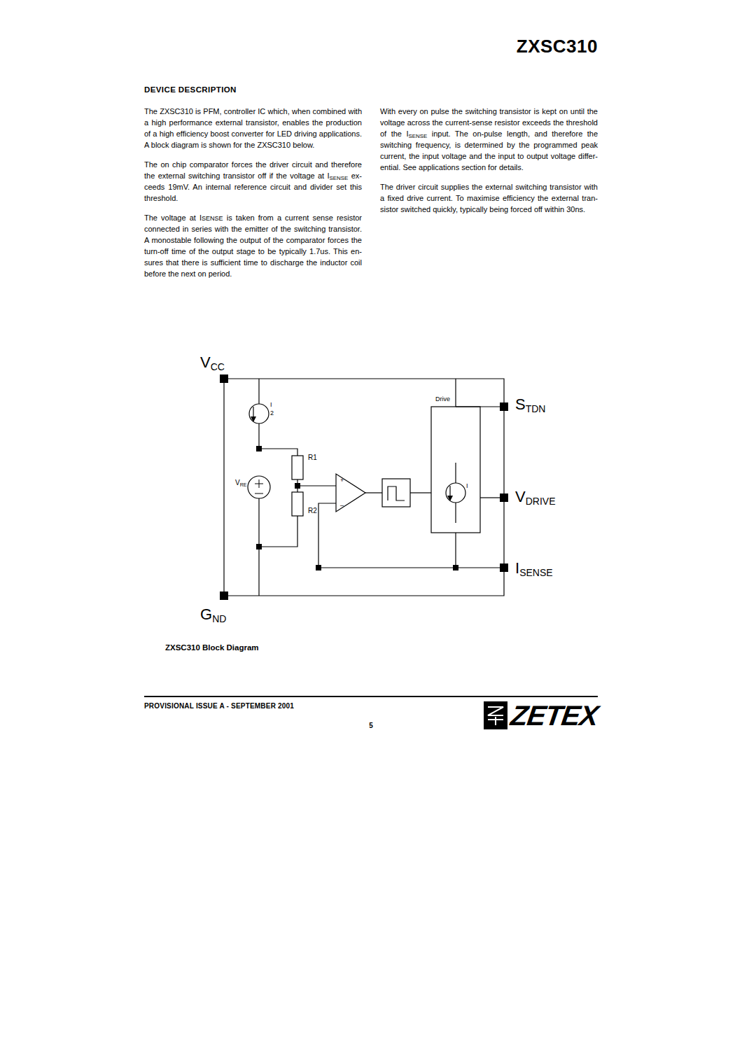ZXSC310
DEVICE DESCRIPTION
The ZXSC310 is PFM, controller IC which, when combined with a high performance external transistor, enables the production of a high efficiency boost converter for LED driving applications. A block diagram is shown for the ZXSC310 below.
The on chip comparator forces the driver circuit and therefore the external switching transistor off if the voltage at ISENSE exceeds 19mV. An internal reference circuit and divider set this threshold.
The voltage at ISENSE is taken from a current sense resistor connected in series with the emitter of the switching transistor. A monostable following the output of the comparator forces the turn-off time of the output stage to be typically 1.7us. This ensures that there is sufficient time to discharge the inductor coil before the next on period.
With every on pulse the switching transistor is kept on until the voltage across the current-sense resistor exceeds the threshold of the ISENSE input. The on-pulse length, and therefore the switching frequency, is determined by the programmed peak current, the input voltage and the input to output voltage differential. See applications section for details.
The driver circuit supplies the external switching transistor with a fixed drive current. To maximise efficiency the external transistor switched quickly, typically being forced off within 30ns.
VCC GND STDN VDRIVE ISENSE R1 R2 VRE I 2 I Drive + –
ZXSC310 Block Diagram
PROVISIONAL ISSUE A - SEPTEMBER 2001
ZETEX
5